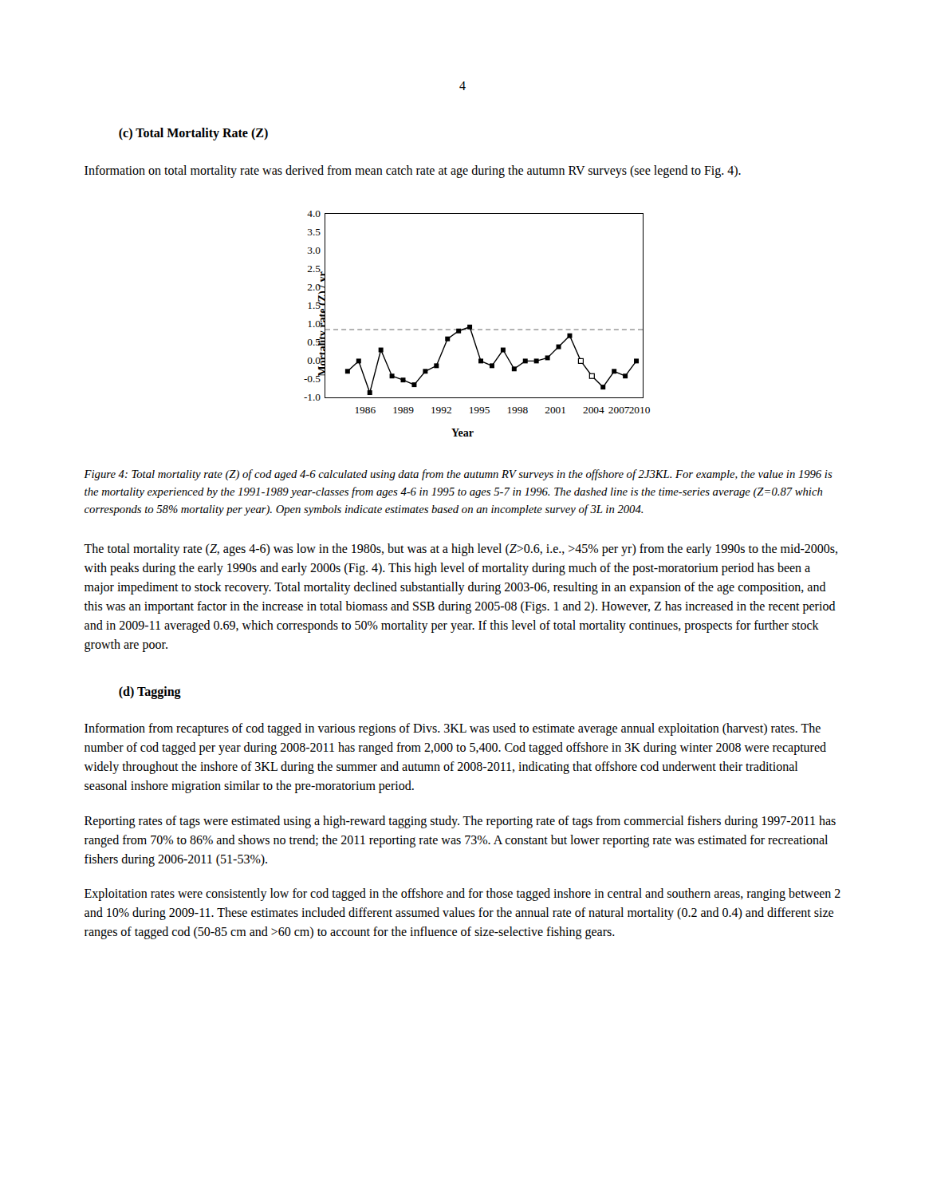4
(c) Total Mortality Rate (Z)
Information on total mortality rate was derived from mean catch rate at age during the autumn RV surveys (see legend to Fig. 4).
Mortality rate (Z) / yr
4.0
3.5
3.0
2.5
2.0
1.5
1.0
0.5
0.0
-0.5
-1.0
1986
1989
1992
1995
1998
2001
2004
2007
2010
Year
Figure 4: Total mortality rate (Z) of cod aged 4-6 calculated using data from the autumn RV surveys in the offshore of 2J3KL. For example, the value in 1996 is the mortality experienced by the 1991-1989 year-classes from ages 4-6 in 1995 to ages 5-7 in 1996. The dashed line is the time-series average (Z=0.87 which corresponds to 58% mortality per year). Open symbols indicate estimates based on an incomplete survey of 3L in 2004.
The total mortality rate (Z, ages 4-6) was low in the 1980s, but was at a high level (Z>0.6, i.e., >45% per yr) from the early 1990s to the mid-2000s, with peaks during the early 1990s and early 2000s (Fig. 4). This high level of mortality during much of the post-moratorium period has been a major impediment to stock recovery. Total mortality declined substantially during 2003-06, resulting in an expansion of the age composition, and this was an important factor in the increase in total biomass and SSB during 2005-08 (Figs. 1 and 2). However, Z has increased in the recent period and in 2009-11 averaged 0.69, which corresponds to 50% mortality per year. If this level of total mortality continues, prospects for further stock growth are poor.
(d) Tagging
Information from recaptures of cod tagged in various regions of Divs. 3KL was used to estimate average annual exploitation (harvest) rates. The number of cod tagged per year during 2008-2011 has ranged from 2,000 to 5,400. Cod tagged offshore in 3K during winter 2008 were recaptured widely throughout the inshore of 3KL during the summer and autumn of 2008-2011, indicating that offshore cod underwent their traditional seasonal inshore migration similar to the pre-moratorium period.
Reporting rates of tags were estimated using a high-reward tagging study. The reporting rate of tags from commercial fishers during 1997-2011 has ranged from 70% to 86% and shows no trend; the 2011 reporting rate was 73%. A constant but lower reporting rate was estimated for recreational fishers during 2006-2011 (51-53%).
Exploitation rates were consistently low for cod tagged in the offshore and for those tagged inshore in central and southern areas, ranging between 2 and 10% during 2009-11. These estimates included different assumed values for the annual rate of natural mortality (0.2 and 0.4) and different size ranges of tagged cod (50-85 cm and >60 cm) to account for the influence of size-selective fishing gears.